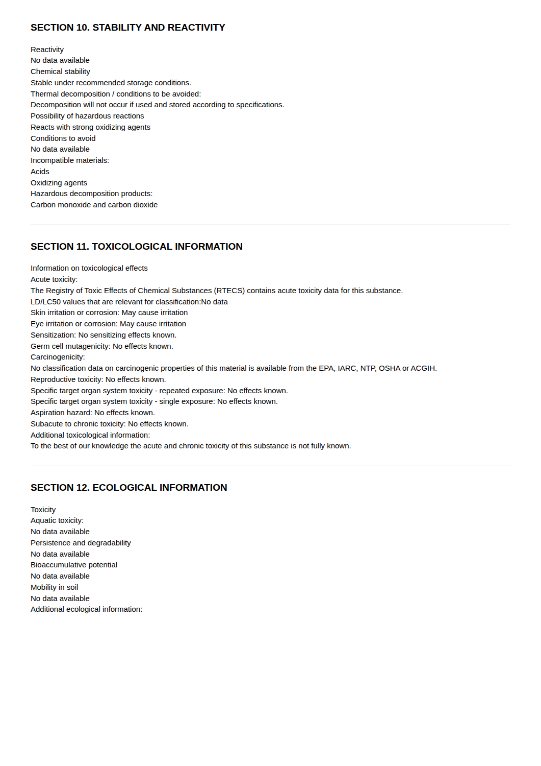SECTION 10. STABILITY AND REACTIVITY
Reactivity
No data available
Chemical stability
Stable under recommended storage conditions.
Thermal decomposition / conditions to be avoided:
Decomposition will not occur if used and stored according to specifications.
Possibility of hazardous reactions
Reacts with strong oxidizing agents
Conditions to avoid
No data available
Incompatible materials:
Acids
Oxidizing agents
Hazardous decomposition products:
Carbon monoxide and carbon dioxide
SECTION 11. TOXICOLOGICAL INFORMATION
Information on toxicological effects
Acute toxicity:
The Registry of Toxic Effects of Chemical Substances (RTECS) contains acute toxicity data for this substance.
LD/LC50 values that are relevant for classification:No data
Skin irritation or corrosion: May cause irritation
Eye irritation or corrosion: May cause irritation
Sensitization: No sensitizing effects known.
Germ cell mutagenicity: No effects known.
Carcinogenicity:
No classification data on carcinogenic properties of this material is available from the EPA, IARC, NTP, OSHA or ACGIH.
Reproductive toxicity: No effects known.
Specific target organ system toxicity - repeated exposure: No effects known.
Specific target organ system toxicity - single exposure: No effects known.
Aspiration hazard: No effects known.
Subacute to chronic toxicity: No effects known.
Additional toxicological information:
To the best of our knowledge the acute and chronic toxicity of this substance is not fully known.
SECTION 12. ECOLOGICAL INFORMATION
Toxicity
Aquatic toxicity:
No data available
Persistence and degradability
No data available
Bioaccumulative potential
No data available
Mobility in soil
No data available
Additional ecological information: